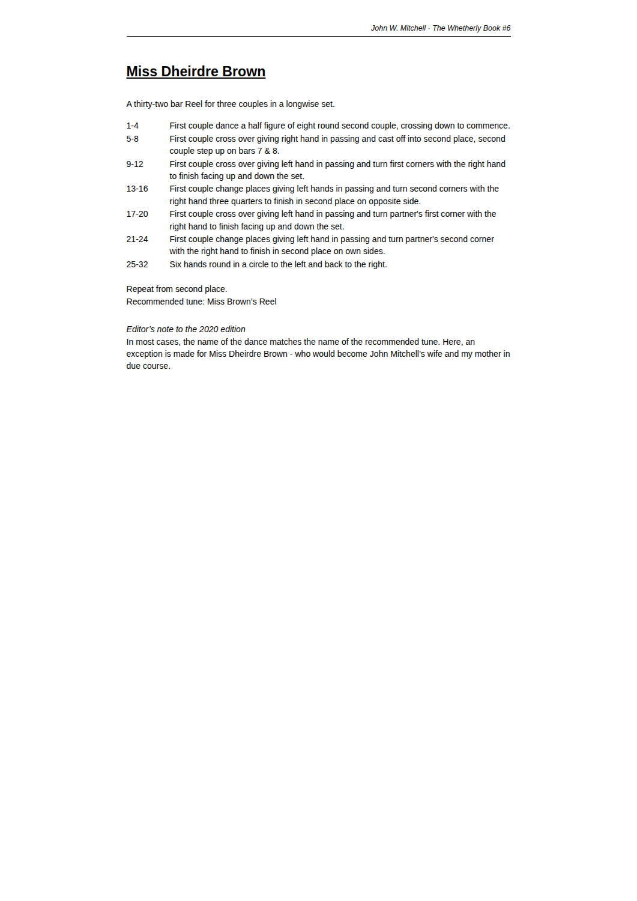John W. Mitchell · The Whetherly Book #6
Miss Dheirdre Brown
A thirty-two bar Reel for three couples in a longwise set.
| 1-4 | First couple dance a half figure of eight round second couple, crossing down to commence. |
| 5-8 | First couple cross over giving right hand in passing and cast off into second place, second couple step up on bars 7 & 8. |
| 9-12 | First couple cross over giving left hand in passing and turn first corners with the right hand to finish facing up and down the set. |
| 13-16 | First couple change places giving left hands in passing and turn second corners with the right hand three quarters to finish in second place on opposite side. |
| 17-20 | First couple cross over giving left hand in passing and turn partner's first corner with the right hand to finish facing up and down the set. |
| 21-24 | First couple change places giving left hand in passing and turn partner's second corner with the right hand to finish in second place on own sides. |
| 25-32 | Six hands round in a circle to the left and back to the right. |
Repeat from second place.
Recommended tune: Miss Brown’s Reel
Editor’s note to the 2020 edition
In most cases, the name of the dance matches the name of the recommended tune. Here, an exception is made for Miss Dheirdre Brown - who would become John Mitchell’s wife and my mother in due course.